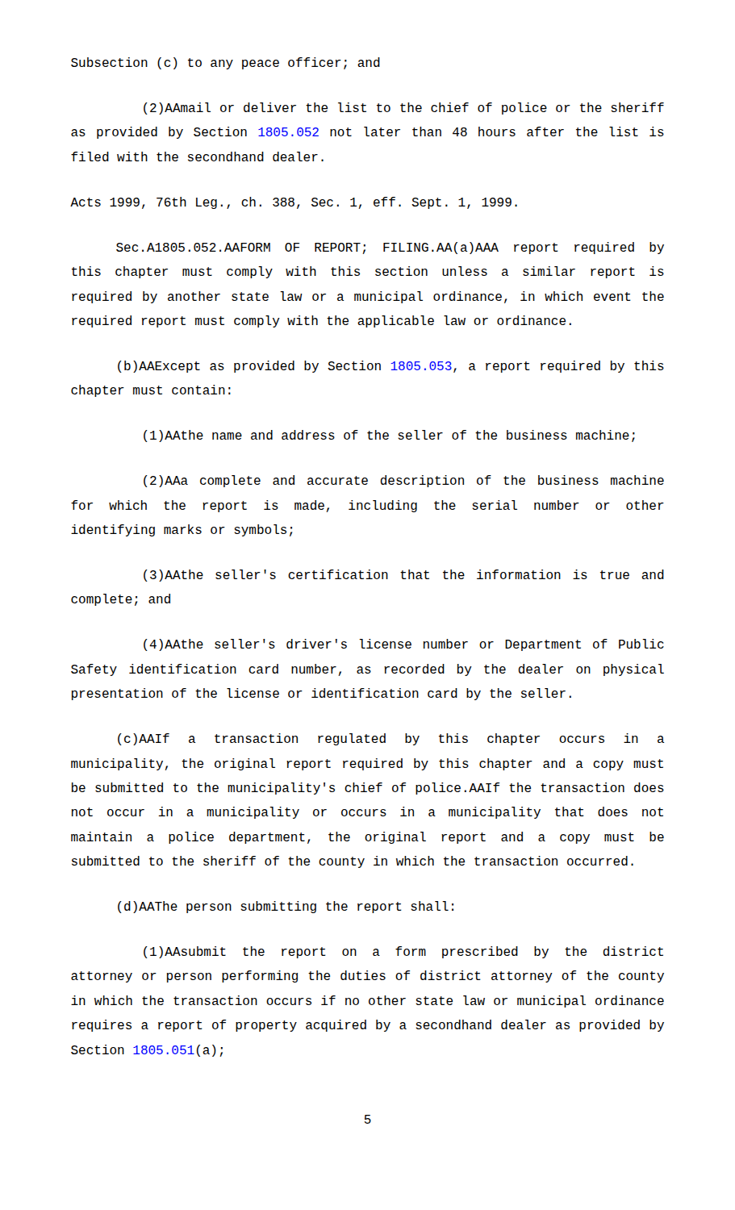Subsection (c) to any peace officer; and
(2)AAmail or deliver the list to the chief of police or the sheriff as provided by Section 1805.052 not later than 48 hours after the list is filed with the secondhand dealer.
Acts 1999, 76th Leg., ch. 388, Sec. 1, eff. Sept. 1, 1999.
Sec.A1805.052.AAFORM OF REPORT; FILING.AA(a)AAA report required by this chapter must comply with this section unless a similar report is required by another state law or a municipal ordinance, in which event the required report must comply with the applicable law or ordinance.
(b)AAExcept as provided by Section 1805.053, a report required by this chapter must contain:
(1)AAthe name and address of the seller of the business machine;
(2)AAa complete and accurate description of the business machine for which the report is made, including the serial number or other identifying marks or symbols;
(3)AAthe seller's certification that the information is true and complete; and
(4)AAthe seller's driver's license number or Department of Public Safety identification card number, as recorded by the dealer on physical presentation of the license or identification card by the seller.
(c)AAIf a transaction regulated by this chapter occurs in a municipality, the original report required by this chapter and a copy must be submitted to the municipality's chief of police.AAIf the transaction does not occur in a municipality or occurs in a municipality that does not maintain a police department, the original report and a copy must be submitted to the sheriff of the county in which the transaction occurred.
(d)AAThe person submitting the report shall:
(1)AAsubmit the report on a form prescribed by the district attorney or person performing the duties of district attorney of the county in which the transaction occurs if no other state law or municipal ordinance requires a report of property acquired by a secondhand dealer as provided by Section 1805.051(a);
5